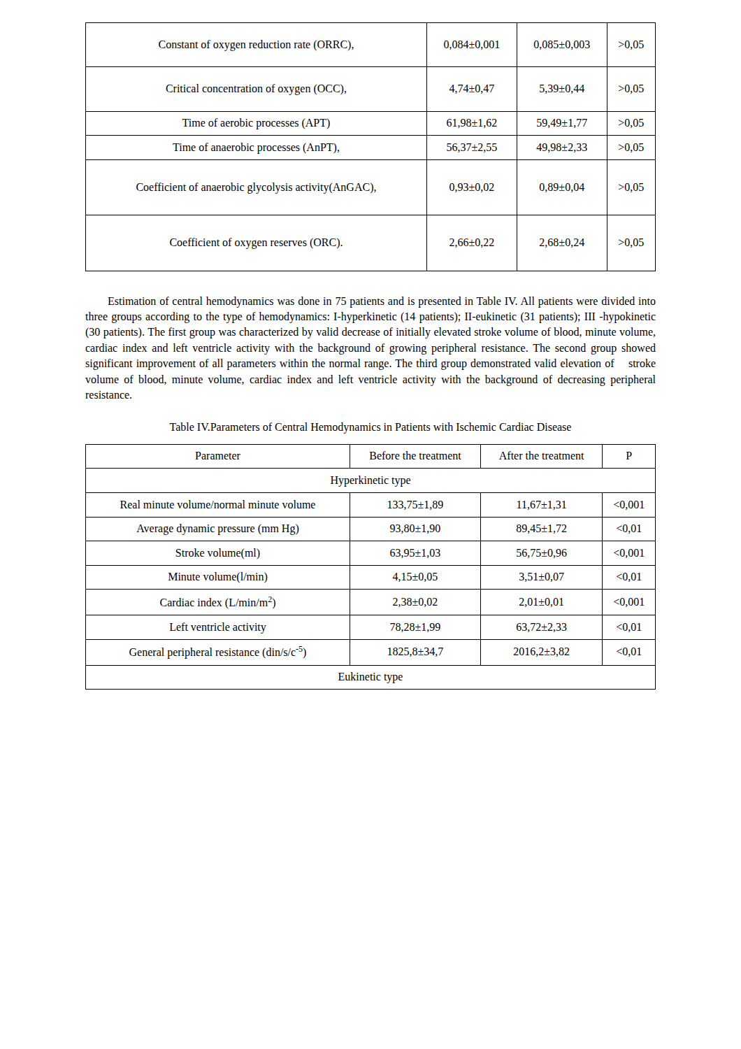| Constant of oxygen reduction rate (ORRC), | 0,084±0,001 | 0,085±0,003 | >0,05 |
| Critical concentration of oxygen (OCC), | 4,74±0,47 | 5,39±0,44 | >0,05 |
| Time of aerobic processes (APT) | 61,98±1,62 | 59,49±1,77 | >0,05 |
| Time of anaerobic processes (AnPT), | 56,37±2,55 | 49,98±2,33 | >0,05 |
| Coefficient of anaerobic glycolysis activity(AnGAC), | 0,93±0,02 | 0,89±0,04 | >0,05 |
| Coefficient of oxygen reserves (ORC). | 2,66±0,22 | 2,68±0,24 | >0,05 |
Estimation of central hemodynamics was done in 75 patients and is presented in Table IV. All patients were divided into three groups according to the type of hemodynamics: I-hyperkinetic (14 patients); II-eukinetic (31 patients); III -hypokinetic (30 patients). The first group was characterized by valid decrease of initially elevated stroke volume of blood, minute volume, cardiac index and left ventricle activity with the background of growing peripheral resistance. The second group showed significant improvement of all parameters within the normal range. The third group demonstrated valid elevation of stroke volume of blood, minute volume, cardiac index and left ventricle activity with the background of decreasing peripheral resistance.
Table IV.Parameters of Central Hemodynamics in Patients with Ischemic Cardiac Disease
| Parameter | Before the treatment | After the treatment | P |
| Hyperkinetic type |
| Real minute volume/normal minute volume | 133,75±1,89 | 11,67±1,31 | <0,001 |
| Average dynamic pressure (mm Hg) | 93,80±1,90 | 89,45±1,72 | <0,01 |
| Stroke volume(ml) | 63,95±1,03 | 56,75±0,96 | <0,001 |
| Minute volume(l/min) | 4,15±0,05 | 3,51±0,07 | <0,01 |
| Cardiac index (L/min/m 2 ) | 2,38±0,02 | 2,01±0,01 | <0,001 |
| Left ventricle activity | 78,28±1,99 | 63,72±2,33 | <0,01 |
| General peripheral resistance (din/s/c -5 ) | 1825,8±34,7 | 2016,2±3,82 | <0,01 |
| Eukinetic type |